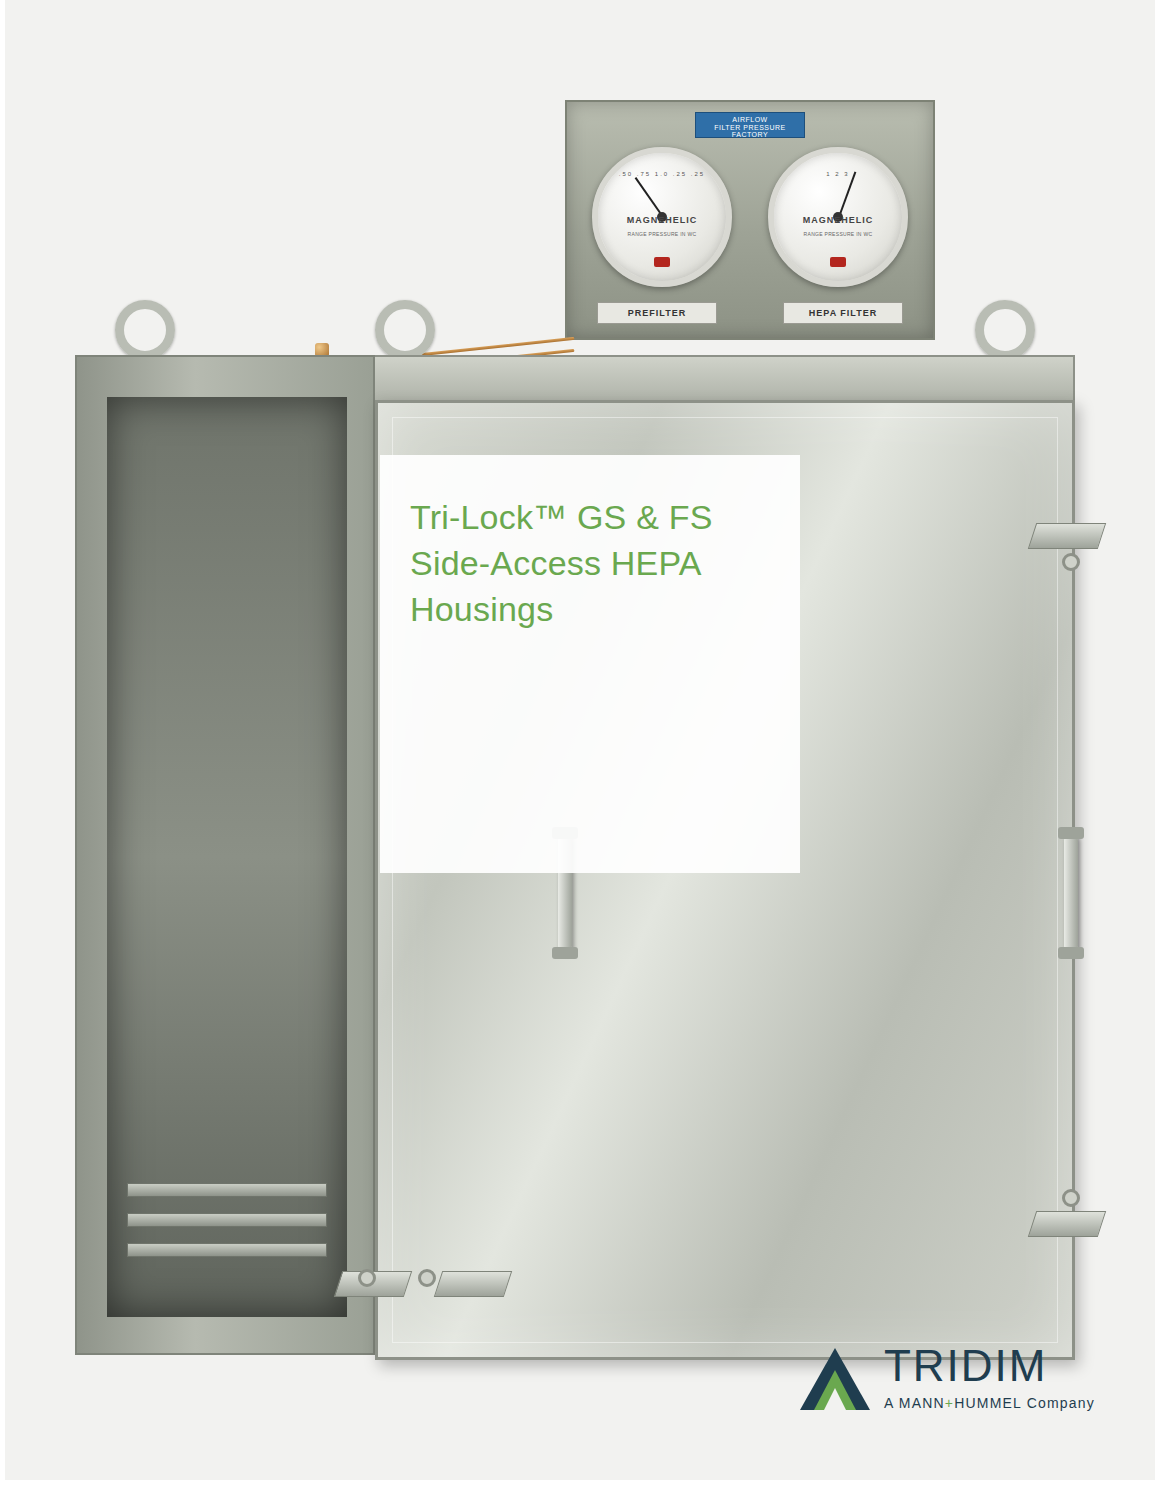AIRFLOW
FILTER PRESSURE
FACTORY
.50 .75 1.0 .25 .25
MAGNEHELIC
RANGE PRESSURE IN WC
1 2 3
MAGNEHELIC
RANGE PRESSURE IN WC
PREFILTER
HEPA FILTER
Tri-Lock™ GS & FS
Side-Access HEPA
Housings
TRIDIM
A MANN+HUMMEL Company